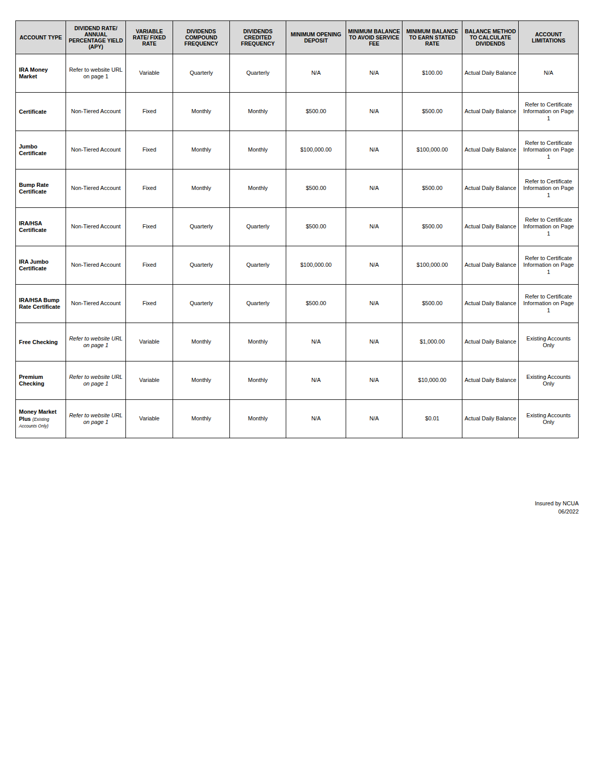| ACCOUNT TYPE | DIVIDEND RATE/ ANNUAL PERCENTAGE YIELD (APY) | VARIABLE RATE/ FIXED RATE | DIVIDENDS COMPOUND FREQUENCY | DIVIDENDS CREDITED FREQUENCY | MINIMUM OPENING DEPOSIT | MINIMUM BALANCE TO AVOID SERVICE FEE | MINIMUM BALANCE TO EARN STATED RATE | BALANCE METHOD TO CALCULATE DIVIDENDS | ACCOUNT LIMITATIONS |
| --- | --- | --- | --- | --- | --- | --- | --- | --- | --- |
| IRA Money Market | Refer to website URL on page 1 | Variable | Quarterly | Quarterly | N/A | N/A | $100.00 | Actual Daily Balance | N/A |
| Certificate | Non-Tiered Account | Fixed | Monthly | Monthly | $500.00 | N/A | $500.00 | Actual Daily Balance | Refer to Certificate Information on Page 1 |
| Jumbo Certificate | Non-Tiered Account | Fixed | Monthly | Monthly | $100,000.00 | N/A | $100,000.00 | Actual Daily Balance | Refer to Certificate Information on Page 1 |
| Bump Rate Certificate | Non-Tiered Account | Fixed | Monthly | Monthly | $500.00 | N/A | $500.00 | Actual Daily Balance | Refer to Certificate Information on Page 1 |
| IRA/HSA Certificate | Non-Tiered Account | Fixed | Quarterly | Quarterly | $500.00 | N/A | $500.00 | Actual Daily Balance | Refer to Certificate Information on Page 1 |
| IRA Jumbo Certificate | Non-Tiered Account | Fixed | Quarterly | Quarterly | $100,000.00 | N/A | $100,000.00 | Actual Daily Balance | Refer to Certificate Information on Page 1 |
| IRA/HSA Bump Rate Certificate | Non-Tiered Account | Fixed | Quarterly | Quarterly | $500.00 | N/A | $500.00 | Actual Daily Balance | Refer to Certificate Information on Page 1 |
| Free Checking | Refer to website URL on page 1 | Variable | Monthly | Monthly | N/A | N/A | $1,000.00 | Actual Daily Balance | Existing Accounts Only |
| Premium Checking | Refer to website URL on page 1 | Variable | Monthly | Monthly | N/A | N/A | $10,000.00 | Actual Daily Balance | Existing Accounts Only |
| Money Market Plus (Existing Accounts Only) | Refer to website URL on page 1 | Variable | Monthly | Monthly | N/A | N/A | $0.01 | Actual Daily Balance | Existing Accounts Only |
Insured by NCUA
06/2022